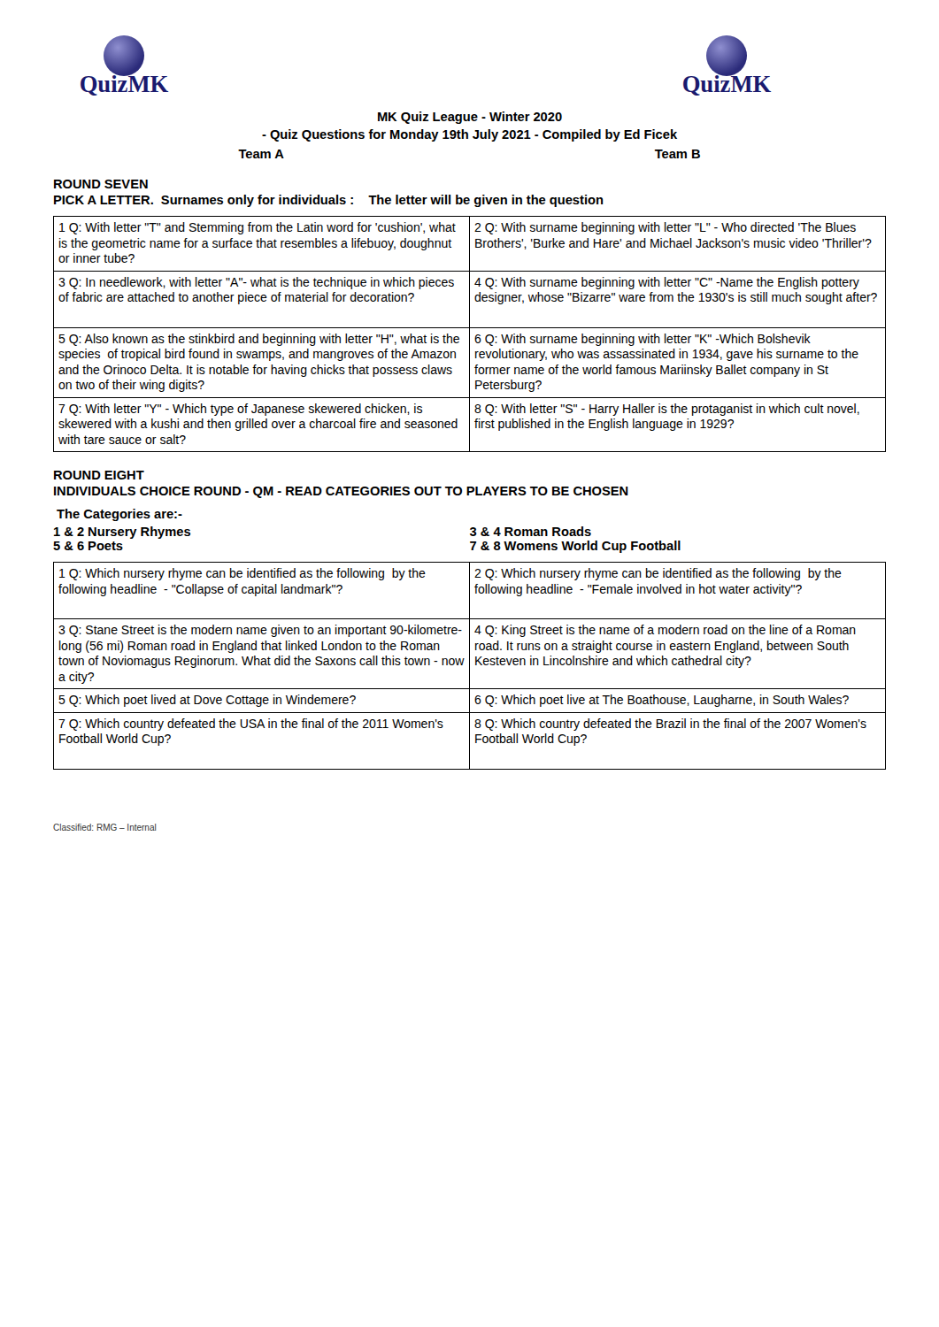QuizMK
QuizMK
MK Quiz League - Winter 2020
- Quiz Questions for Monday 19th July 2021 - Compiled by Ed Ficek
Team A Team B
ROUND SEVEN
PICK A LETTER. Surnames only for individuals : The letter will be given in the question
| 1 Q: With letter "T" and Stemming from the Latin word for 'cushion', what is the geometric name for a surface that resembles a lifebuoy, doughnut or inner tube? | 2 Q: With surname beginning with letter "L" - Who directed 'The Blues Brothers', 'Burke and Hare' and Michael Jackson's music video 'Thriller'? |
| 3 Q: In needlework, with letter "A"- what is the technique in which pieces of fabric are attached to another piece of material for decoration? | 4 Q: With surname beginning with letter "C" -Name the English pottery designer, whose "Bizarre" ware from the 1930's is still much sought after? |
| 5 Q: Also known as the stinkbird and beginning with letter "H", what is the species of tropical bird found in swamps, and mangroves of the Amazon and the Orinoco Delta. It is notable for having chicks that possess claws on two of their wing digits? | 6 Q: With surname beginning with letter "K" -Which Bolshevik revolutionary, who was assassinated in 1934, gave his surname to the former name of the world famous Mariinsky Ballet company in St Petersburg? |
| 7 Q: With letter "Y" - Which type of Japanese skewered chicken, is skewered with a kushi and then grilled over a charcoal fire and seasoned with tare sauce or salt? | 8 Q: With letter "S" - Harry Haller is the protaganist in which cult novel, first published in the English language in 1929? |
ROUND EIGHT
INDIVIDUALS CHOICE ROUND - QM - READ CATEGORIES OUT TO PLAYERS TO BE CHOSEN
The Categories are:-
1 & 2 Nursery Rhymes
3 & 4 Roman Roads
5 & 6 Poets
7 & 8 Womens World Cup Football
| 1 Q: Which nursery rhyme can be identified as the following by the following headline - "Collapse of capital landmark"? | 2 Q: Which nursery rhyme can be identified as the following by the following headline - "Female involved in hot water activity"? |
| 3 Q: Stane Street is the modern name given to an important 90-kilometre-long (56 mi) Roman road in England that linked London to the Roman town of Noviomagus Reginorum. What did the Saxons call this town - now a city? | 4 Q: King Street is the name of a modern road on the line of a Roman road. It runs on a straight course in eastern England, between South Kesteven in Lincolnshire and which cathedral city? |
| 5 Q: Which poet lived at Dove Cottage in Windemere? | 6 Q: Which poet live at The Boathouse, Laugharne, in South Wales? |
| 7 Q: Which country defeated the USA in the final of the 2011 Women's Football World Cup? | 8 Q: Which country defeated the Brazil in the final of the 2007 Women's Football World Cup? |
Classified: RMG – Internal